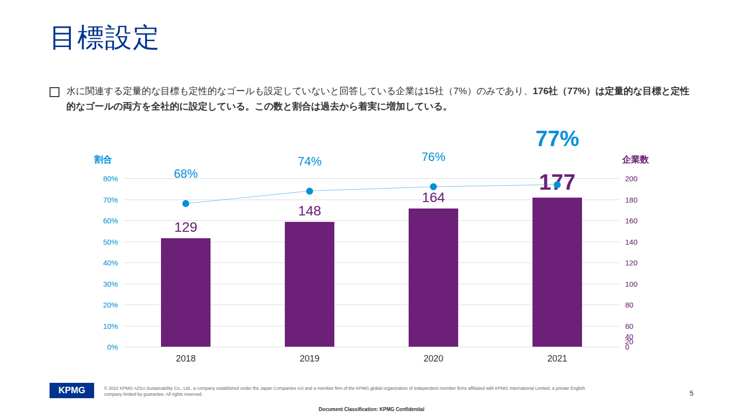目標設定
水に関連する定量的な目標も定性的なゴールも設定していないと回答している企業は15社（7%）のみであり、176社（77%）は定量的な目標と定性的なゴールの両方を全社的に設定している。この数と割合は過去から着実に増加している。
割合
企業数
80%
200
70%
180
60%
160
50%
140
40%
120
30%
100
20%
80
10%
60
0%
0
40
20
129
148
164
177
68%
74%
76%
77%
2018
2019
2020
2021
© 2022 KPMG AZSA Sustainability Co., Ltd., a company established under the Japan Companies Act and a member firm of the KPMG global organization of independent member firms affiliated with KPMG International Limited, a private English company limited by guarantee. All rights reserved.
5
Document Classification: KPMG Confidential